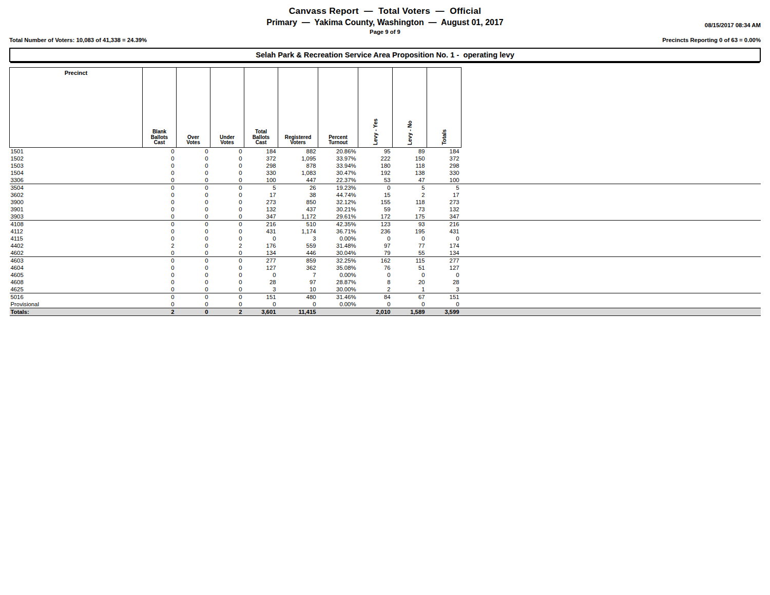Canvass Report — Total Voters — Official
Primary — Yakima County, Washington — August 01, 2017
Page 9 of 9
08/15/2017 08:34 AM
Total Number of Voters: 10,083 of 41,338 = 24.39%
Precincts Reporting 0 of 63 = 0.00%
Selah Park & Recreation Service Area Proposition No. 1 - operating levy
| Precinct | Blank Ballots Cast | Over Votes | Under Votes | Total Ballots Cast | Registered Voters | Percent Turnout | Levy - Yes | Levy - No | Totals | |
| --- | --- | --- | --- | --- | --- | --- | --- | --- | --- | --- |
| 1501 | 0 | 0 | 0 | 184 | 882 | 20.86% | 95 | 89 | 184 | |
| 1502 | 0 | 0 | 0 | 372 | 1,095 | 33.97% | 222 | 150 | 372 | |
| 1503 | 0 | 0 | 0 | 298 | 878 | 33.94% | 180 | 118 | 298 | |
| 1504 | 0 | 0 | 0 | 330 | 1,083 | 30.47% | 192 | 138 | 330 | |
| 3306 | 0 | 0 | 0 | 100 | 447 | 22.37% | 53 | 47 | 100 | |
| 3504 | 0 | 0 | 0 | 5 | 26 | 19.23% | 0 | 5 | 5 | |
| 3602 | 0 | 0 | 0 | 17 | 38 | 44.74% | 15 | 2 | 17 | |
| 3900 | 0 | 0 | 0 | 273 | 850 | 32.12% | 155 | 118 | 273 | |
| 3901 | 0 | 0 | 0 | 132 | 437 | 30.21% | 59 | 73 | 132 | |
| 3903 | 0 | 0 | 0 | 347 | 1,172 | 29.61% | 172 | 175 | 347 | |
| 4108 | 0 | 0 | 0 | 216 | 510 | 42.35% | 123 | 93 | 216 | |
| 4112 | 0 | 0 | 0 | 431 | 1,174 | 36.71% | 236 | 195 | 431 | |
| 4115 | 0 | 0 | 0 | 0 | 3 | 0.00% | 0 | 0 | 0 | |
| 4402 | 2 | 0 | 2 | 176 | 559 | 31.48% | 97 | 77 | 174 | |
| 4602 | 0 | 0 | 0 | 134 | 446 | 30.04% | 79 | 55 | 134 | |
| 4603 | 0 | 0 | 0 | 277 | 859 | 32.25% | 162 | 115 | 277 | |
| 4604 | 0 | 0 | 0 | 127 | 362 | 35.08% | 76 | 51 | 127 | |
| 4605 | 0 | 0 | 0 | 0 | 7 | 0.00% | 0 | 0 | 0 | |
| 4608 | 0 | 0 | 0 | 28 | 97 | 28.87% | 8 | 20 | 28 | |
| 4625 | 0 | 0 | 0 | 3 | 10 | 30.00% | 2 | 1 | 3 | |
| 5016 | 0 | 0 | 0 | 151 | 480 | 31.46% | 84 | 67 | 151 | |
| Provisional | 0 | 0 | 0 | 0 | 0 | 0.00% | 0 | 0 | 0 | |
| Totals: | 2 | 0 | 2 | 3,601 | 11,415 | | 2,010 | 1,589 | 3,599 | |